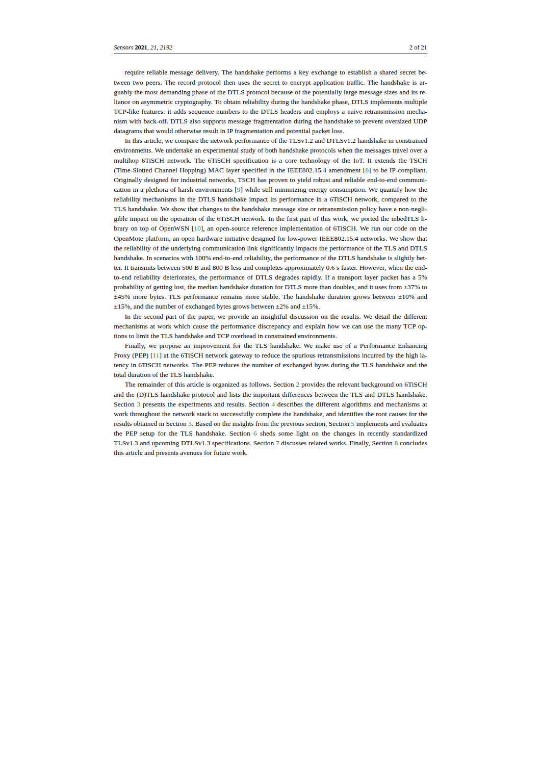Sensors 2021, 21, 2192
2 of 21
require reliable message delivery. The handshake performs a key exchange to establish a shared secret between two peers. The record protocol then uses the secret to encrypt application traffic. The handshake is arguably the most demanding phase of the DTLS protocol because of the potentially large message sizes and its reliance on asymmetric cryptography. To obtain reliability during the handshake phase, DTLS implements multiple TCP-like features: it adds sequence numbers to the DTLS headers and employs a naive retransmission mechanism with back-off. DTLS also supports message fragmentation during the handshake to prevent oversized UDP datagrams that would otherwise result in IP fragmentation and potential packet loss.
In this article, we compare the network performance of the TLSv1.2 and DTLSv1.2 handshake in constrained environments. We undertake an experimental study of both handshake protocols when the messages travel over a multihop 6TiSCH network. The 6TiSCH specification is a core technology of the IoT. It extends the TSCH (Time-Slotted Channel Hopping) MAC layer specified in the IEEE802.15.4 amendment [8] to be IP-compliant. Originally designed for industrial networks, TSCH has proven to yield robust and reliable end-to-end communication in a plethora of harsh environments [9] while still minimizing energy consumption. We quantify how the reliability mechanisms in the DTLS handshake impact its performance in a 6TiSCH network, compared to the TLS handshake. We show that changes to the handshake message size or retransmission policy have a non-negligible impact on the operation of the 6TiSCH network. In the first part of this work, we ported the mbedTLS library on top of OpenWSN [10], an open-source reference implementation of 6TiSCH. We run our code on the OpenMote platform, an open hardware initiative designed for low-power IEEE802.15.4 networks. We show that the reliability of the underlying communication link significantly impacts the performance of the TLS and DTLS handshake. In scenarios with 100% end-to-end reliability, the performance of the DTLS handshake is slightly better. It transmits between 500 B and 800 B less and completes approximately 0.6 s faster. However, when the end-to-end reliability deteriorates, the performance of DTLS degrades rapidly. If a transport layer packet has a 5% probability of getting lost, the median handshake duration for DTLS more than doubles, and it uses from ±37% to ±45% more bytes. TLS performance remains more stable. The handshake duration grows between ±10% and ±15%, and the number of exchanged bytes grows between ±2% and ±15%.
In the second part of the paper, we provide an insightful discussion on the results. We detail the different mechanisms at work which cause the performance discrepancy and explain how we can use the many TCP options to limit the TLS handshake and TCP overhead in constrained environments.
Finally, we propose an improvement for the TLS handshake. We make use of a Performance Enhancing Proxy (PEP) [11] at the 6TiSCH network gateway to reduce the spurious retransmissions incurred by the high latency in 6TiSCH networks. The PEP reduces the number of exchanged bytes during the TLS handshake and the total duration of the TLS handshake.
The remainder of this article is organized as follows. Section 2 provides the relevant background on 6TiSCH and the (D)TLS handshake protocol and lists the important differences between the TLS and DTLS handshake. Section 3 presents the experiments and results. Section 4 describes the different algorithms and mechanisms at work throughout the network stack to successfully complete the handshake, and identifies the root causes for the results obtained in Section 3. Based on the insights from the previous section, Section 5 implements and evaluates the PEP setup for the TLS handshake. Section 6 sheds some light on the changes in recently standardized TLSv1.3 and upcoming DTLSv1.3 specifications. Section 7 discusses related works. Finally, Section 8 concludes this article and presents avenues for future work.